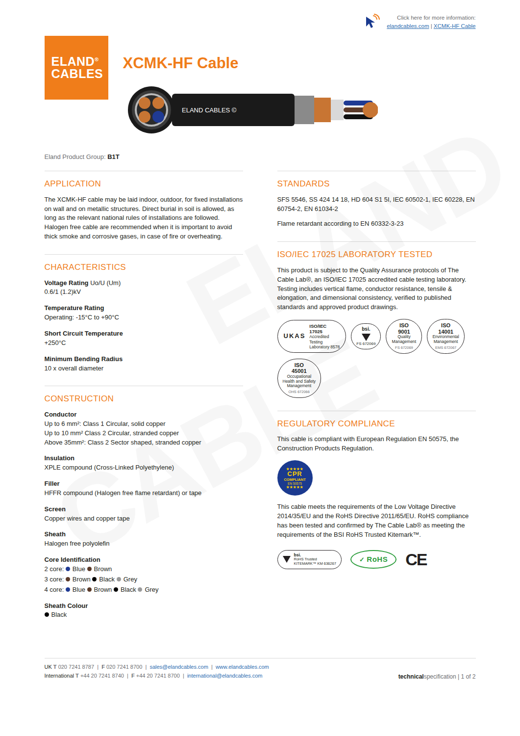ELAND CABLE
Click here for more information:
elandcables.com | XCMK-HF Cable
ELAND® CABLES
XCMK-HF Cable
ELAND CABLES ©
Eland Product Group: B1T
Application
The XCMK-HF cable may be laid indoor, outdoor, for fixed installations on wall and on metallic structures. Direct burial in soil is allowed, as long as the relevant national rules of installations are followed. Halogen free cable are recommended when it is important to avoid thick smoke and corrosive gases, in case of fire or overheating.
Characteristics
Voltage Rating Uo/U (Um) 0.6/1 (1.2)kV
Temperature Rating Operating: -15°C to +90°C
Short Circuit Temperature +250°C
Minimum Bending Radius 10 x overall diameter
Construction
Conductor Up to 6 mm²: Class 1 Circular, solid copper Up to 10 mm² Class 2 Circular, stranded copper Above 35mm²: Class 2 Sector shaped, stranded copper
Insulation XPLE compound (Cross-Linked Polyethylene)
Filler HFFR compound (Halogen free flame retardant) or tape
Screen Copper wires and copper tape
Sheath Halogen free polyolefin
Core Identification
2 core: Blue Brown
3 core: Brown Black Grey
4 core: Blue Brown Black Grey
Sheath Colour Black
Standards
SFS 5546, SS 424 14 18, HD 604 S1 5I, IEC 60502-1, IEC 60228, EN 60754-2, EN 61034-2
Flame retardant according to EN 60332-3-23
ISO/IEC 17025 Laboratory Tested
This product is subject to the Quality Assurance protocols of The Cable Lab®, an ISO/IEC 17025 accredited cable testing laboratory. Testing includes vertical flame, conductor resistance, tensile & elongation, and dimensional consistency, verified to published standards and approved product drawings.
UKAS ISO/IEC
17025 Accredited
Testing
Laboratory 8578
bsi. FS 672069
ISO
9001 Quality
Management FS 672069
ISO
14001 Environmental
Management EMS 672067
ISO
45001 Occupational
Health and Safety
Management OHS 672066
Regulatory Compliance
This cable is compliant with European Regulation EN 50575, the Construction Products Regulation.
★★★★★ CPR COMPLIANT EN 50575 ★★★★★
This cable meets the requirements of the Low Voltage Directive 2014/35/EU and the RoHS Directive 2011/65/EU. RoHS compliance has been tested and confirmed by The Cable Lab® as meeting the requirements of the BSI RoHS Trusted Kitemark™.
bsi. RoHS Trusted
KITEMARK™ KM 636267
✓RoHS
CE
UK T 020 7241 8787 | F 020 7241 8700 | sales@elandcables.com | www.elandcables.com
International T +44 20 7241 8740 | F +44 20 7241 8700 | international@elandcables.com
technicalspecification | 1 of 2